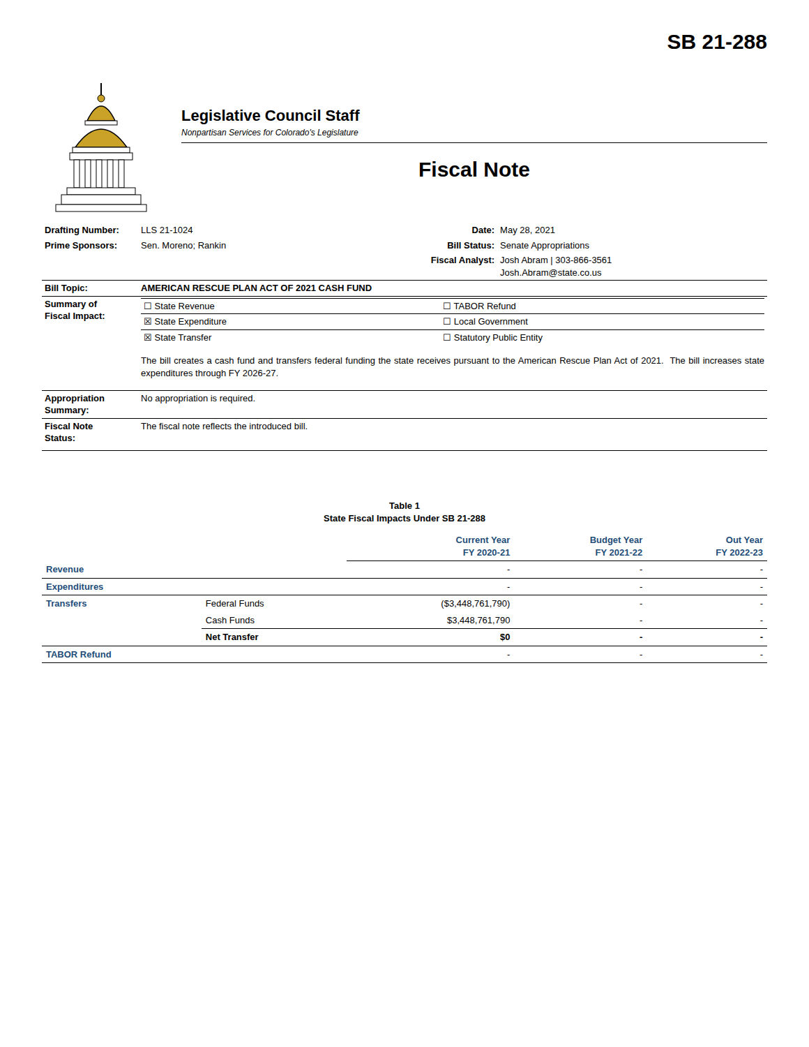SB 21-288
Legislative Council Staff
Nonpartisan Services for Colorado's Legislature
Fiscal Note
| Drafting Number: | LLS 21-1024 | Date: | May 28, 2021 |
| Prime Sponsors: | Sen. Moreno; Rankin | Bill Status: | Senate Appropriations |
| | | Fiscal Analyst: | Josh Abram / 303-866-3561 Josh.Abram@state.co.us |
| Bill Topic: | AMERICAN RESCUE PLAN ACT OF 2021 CASH FUND |
| Summary of Fiscal Impact: | / ☐ State Revenue / ☐ TABOR Refund / / ☒ State Expenditure / ☐ Local Government / / ☒ State Transfer / ☐ Statutory Public Entity / The bill creates a cash fund and transfers federal funding the state receives pursuant to the American Rescue Plan Act of 2021. The bill increases state expenditures through FY 2026-27. |
| Appropriation Summary: | No appropriation is required. |
| Fiscal Note Status: | The fiscal note reflects the introduced bill. |
Table 1
State Fiscal Impacts Under SB 21-288
| | | Current Year FY 2020-21 | Budget Year FY 2021-22 | Out Year FY 2022-23 |
| --- | --- | --- | --- | --- |
| Revenue | | - | - | - |
| Expenditures | | - | - | - |
| Transfers | Federal Funds | ($3,448,761,790) | - | - |
| | Cash Funds | $3,448,761,790 | - | - |
| | Net Transfer | $0 | - | - |
| TABOR Refund | | - | - | - |